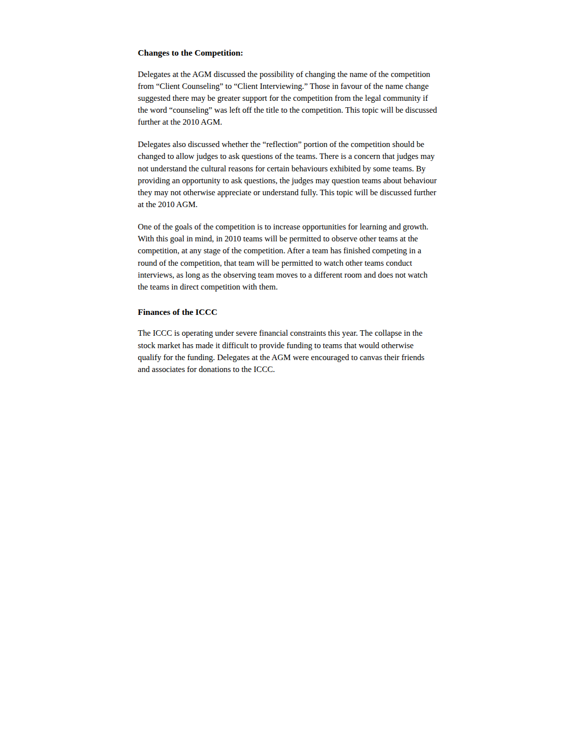Changes to the Competition:
Delegates at the AGM discussed the possibility of changing the name of the competition from “Client Counseling” to “Client Interviewing.” Those in favour of the name change suggested there may be greater support for the competition from the legal community if the word “counseling” was left off the title to the competition. This topic will be discussed further at the 2010 AGM.
Delegates also discussed whether the “reflection” portion of the competition should be changed to allow judges to ask questions of the teams. There is a concern that judges may not understand the cultural reasons for certain behaviours exhibited by some teams. By providing an opportunity to ask questions, the judges may question teams about behaviour they may not otherwise appreciate or understand fully. This topic will be discussed further at the 2010 AGM.
One of the goals of the competition is to increase opportunities for learning and growth. With this goal in mind, in 2010 teams will be permitted to observe other teams at the competition, at any stage of the competition. After a team has finished competing in a round of the competition, that team will be permitted to watch other teams conduct interviews, as long as the observing team moves to a different room and does not watch the teams in direct competition with them.
Finances of the ICCC
The ICCC is operating under severe financial constraints this year. The collapse in the stock market has made it difficult to provide funding to teams that would otherwise qualify for the funding. Delegates at the AGM were encouraged to canvas their friends and associates for donations to the ICCC.